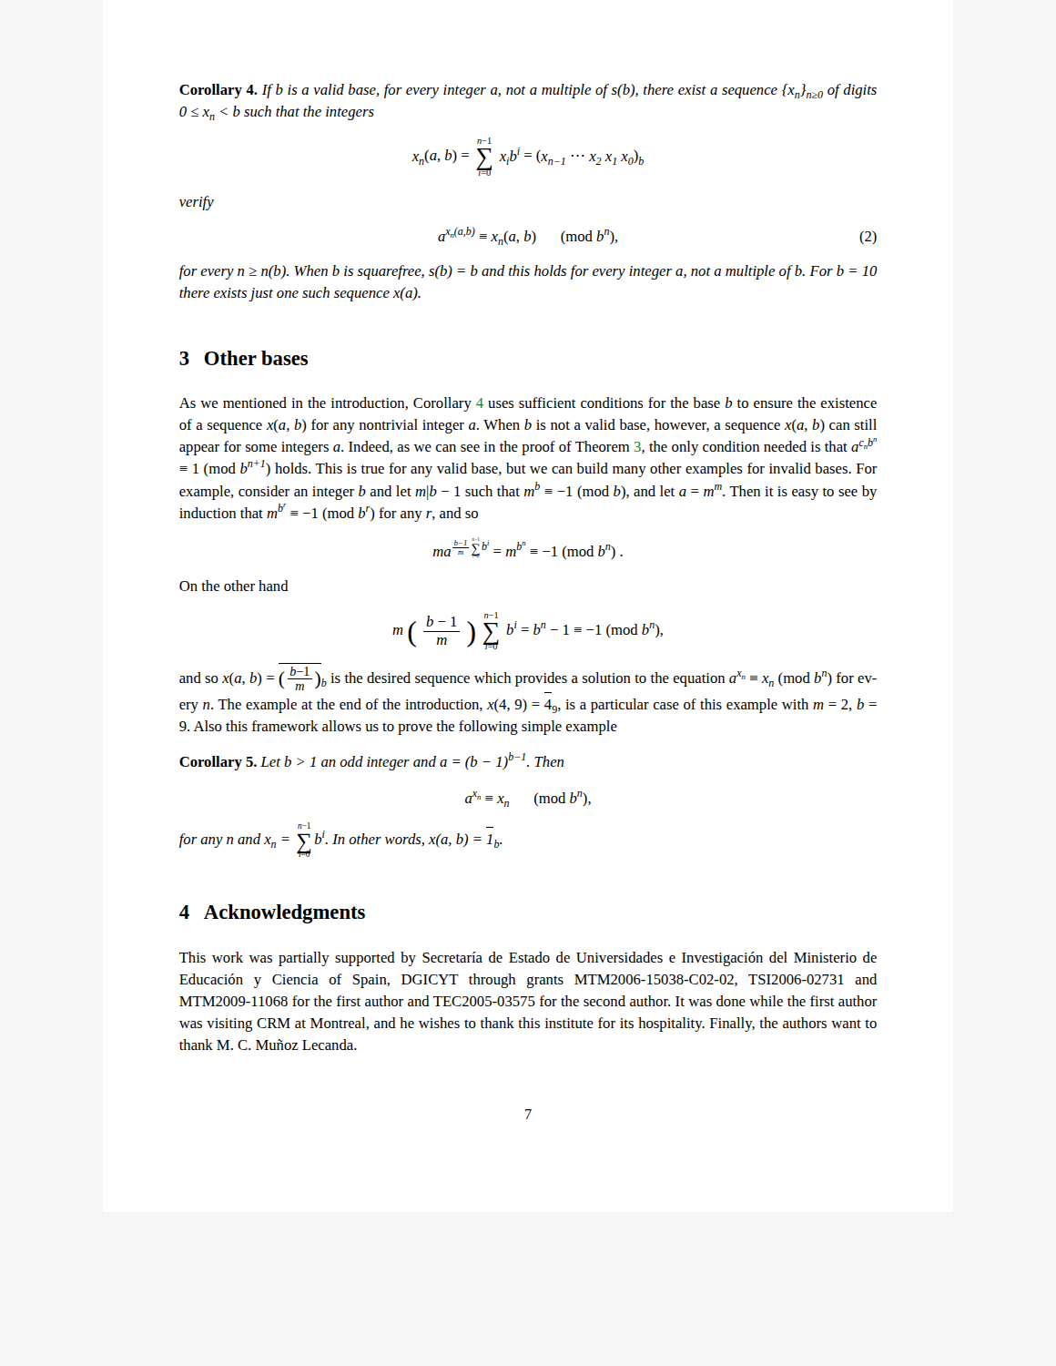Corollary 4. If b is a valid base, for every integer a, not a multiple of s(b), there exist a sequence {xn}n≥0 of digits 0 ≤ xn < b such that the integers
xn(a, b) = n−1∑i=0 xi bi = (xn−1 ⋯ x2 x1 x0)b
verify
axn(a,b) ≡ xn(a, b) (mod bn), (2)
for every n ≥ n(b). When b is squarefree, s(b) = b and this holds for every integer a, not a multiple of b. For b = 10 there exists just one such sequence x(a).
3 Other bases
As we mentioned in the introduction, Corollary 4 uses sufficient conditions for the base b to ensure the existence of a sequence x(a, b) for any nontrivial integer a. When b is not a valid base, however, a sequence x(a, b) can still appear for some integers a. Indeed, as we can see in the proof of Theorem 3, the only condition needed is that acn bn ≡ 1 (mod bn+1) holds. This is true for any valid base, but we can build many other examples for invalid bases. For example, consider an integer b and let m|b − 1 such that mb ≡ −1 (mod b), and let a = mm. Then it is easy to see by induction that mbr ≡ −1 (mod br) for any r, and so
mab−1 m n−1∑i=0 bi = mbn ≡ −1 (mod bn) .
On the other hand
m ( b − 1 m ) n−1∑i=0 bi = bn − 1 ≡ −1 (mod bn),
and so x(a, b) = (b−1 m)b is the desired sequence which provides a solution to the equation axn ≡ xn (mod bn) for every n. The example at the end of the introduction, x(4, 9) = 49, is a particular case of this example with m = 2, b = 9. Also this framework allows us to prove the following simple example
Corollary 5. Let b > 1 an odd integer and a = (b − 1)b−1. Then
axn ≡ xn (mod bn),
for any n and xn = n−1∑i=0 bi. In other words, x(a, b) = 1b.
4 Acknowledgments
This work was partially supported by Secretaría de Estado de Universidades e Investigación del Ministerio de Educación y Ciencia of Spain, DGICYT through grants MTM2006-15038-C02-02, TSI2006-02731 and MTM2009-11068 for the first author and TEC2005-03575 for the second author. It was done while the first author was visiting CRM at Montreal, and he wishes to thank this institute for its hospitality. Finally, the authors want to thank M. C. Muñoz Lecanda.
7